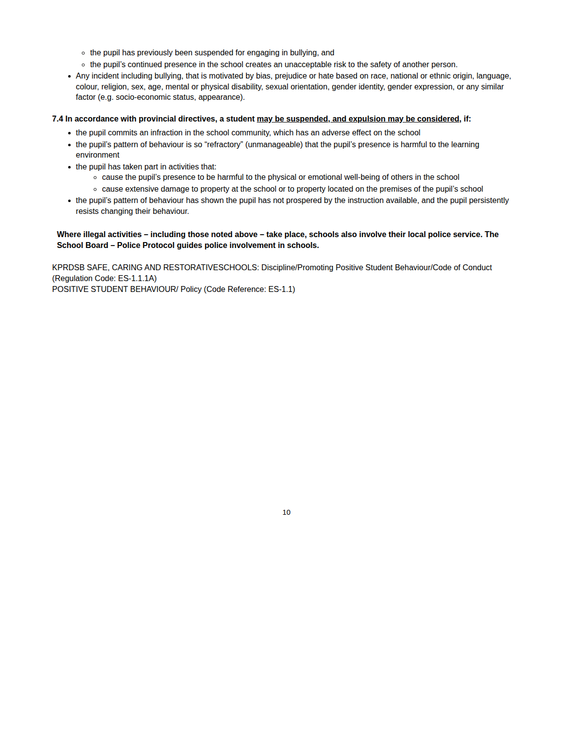the pupil has previously been suspended for engaging in bullying, and
the pupil’s continued presence in the school creates an unacceptable risk to the safety of another person.
Any incident including bullying, that is motivated by bias, prejudice or hate based on race, national or ethnic origin, language, colour, religion, sex, age, mental or physical disability, sexual orientation, gender identity, gender expression, or any similar factor (e.g. socio-economic status, appearance).
7.4 In accordance with provincial directives, a student may be suspended, and expulsion may be considered, if:
the pupil commits an infraction in the school community, which has an adverse effect on the school
the pupil’s pattern of behaviour is so “refractory” (unmanageable) that the pupil’s presence is harmful to the learning environment
the pupil has taken part in activities that:
cause the pupil’s presence to be harmful to the physical or emotional well-being of others in the school
cause extensive damage to property at the school or to property located on the premises of the pupil’s school
the pupil’s pattern of behaviour has shown the pupil has not prospered by the instruction available, and the pupil persistently resists changing their behaviour.
Where illegal activities – including those noted above – take place, schools also involve their local police service. The School Board – Police Protocol guides police involvement in schools.
KPRDSB SAFE, CARING AND RESTORATIVESCHOOLS: Discipline/Promoting Positive Student Behaviour/Code of Conduct (Regulation Code: ES-1.1.1A)
POSITIVE STUDENT BEHAVIOUR/ Policy (Code Reference: ES-1.1)
10